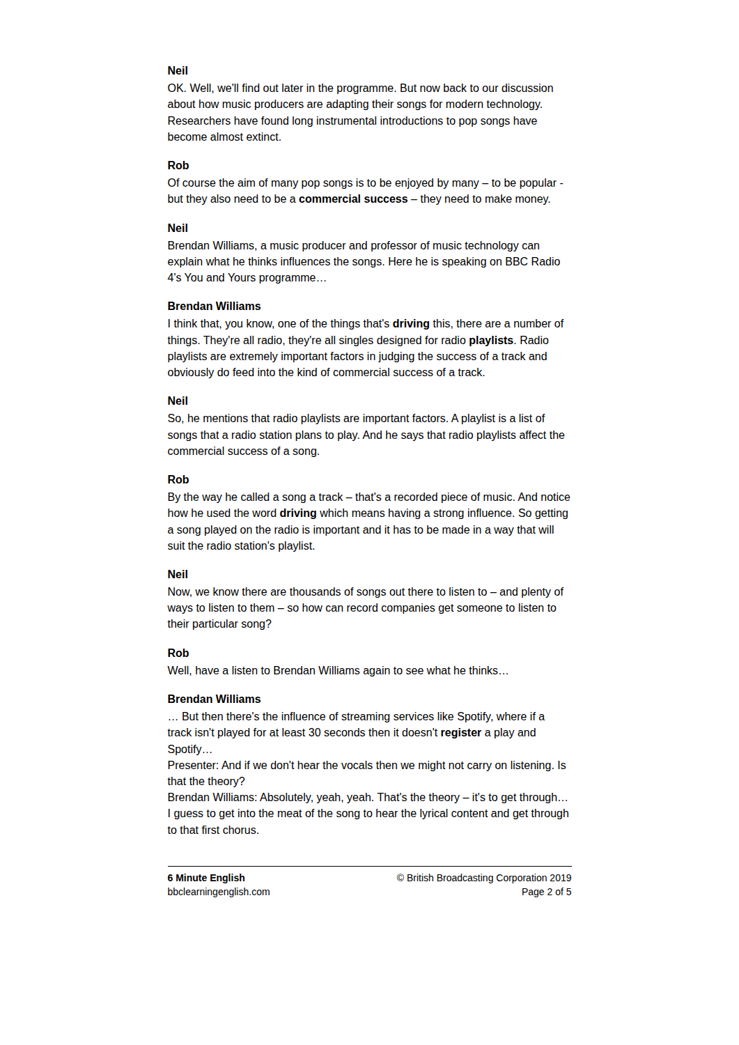Neil
OK. Well, we'll find out later in the programme. But now back to our discussion about how music producers are adapting their songs for modern technology. Researchers have found long instrumental introductions to pop songs have become almost extinct.
Rob
Of course the aim of many pop songs is to be enjoyed by many – to be popular - but they also need to be a commercial success – they need to make money.
Neil
Brendan Williams, a music producer and professor of music technology can explain what he thinks influences the songs. Here he is speaking on BBC Radio 4's You and Yours programme…
Brendan Williams
I think that, you know, one of the things that's driving this, there are a number of things. They're all radio, they're all singles designed for radio playlists. Radio playlists are extremely important factors in judging the success of a track and obviously do feed into the kind of commercial success of a track.
Neil
So, he mentions that radio playlists are important factors. A playlist is a list of songs that a radio station plans to play. And he says that radio playlists affect the commercial success of a song.
Rob
By the way he called a song a track – that's a recorded piece of music. And notice how he used the word driving which means having a strong influence. So getting a song played on the radio is important and it has to be made in a way that will suit the radio station's playlist.
Neil
Now, we know there are thousands of songs out there to listen to – and plenty of ways to listen to them – so how can record companies get someone to listen to their particular song?
Rob
Well, have a listen to Brendan Williams again to see what he thinks…
Brendan Williams
… But then there's the influence of streaming services like Spotify, where if a track isn't played for at least 30 seconds then it doesn't register a play and Spotify…
Presenter: And if we don't hear the vocals then we might not carry on listening. Is that the theory?
Brendan Williams: Absolutely, yeah, yeah. That's the theory – it's to get through… I guess to get into the meat of the song to hear the lyrical content and get through to that first chorus.
6 Minute English
bbclearningenglish.com
© British Broadcasting Corporation 2019
Page 2 of 5